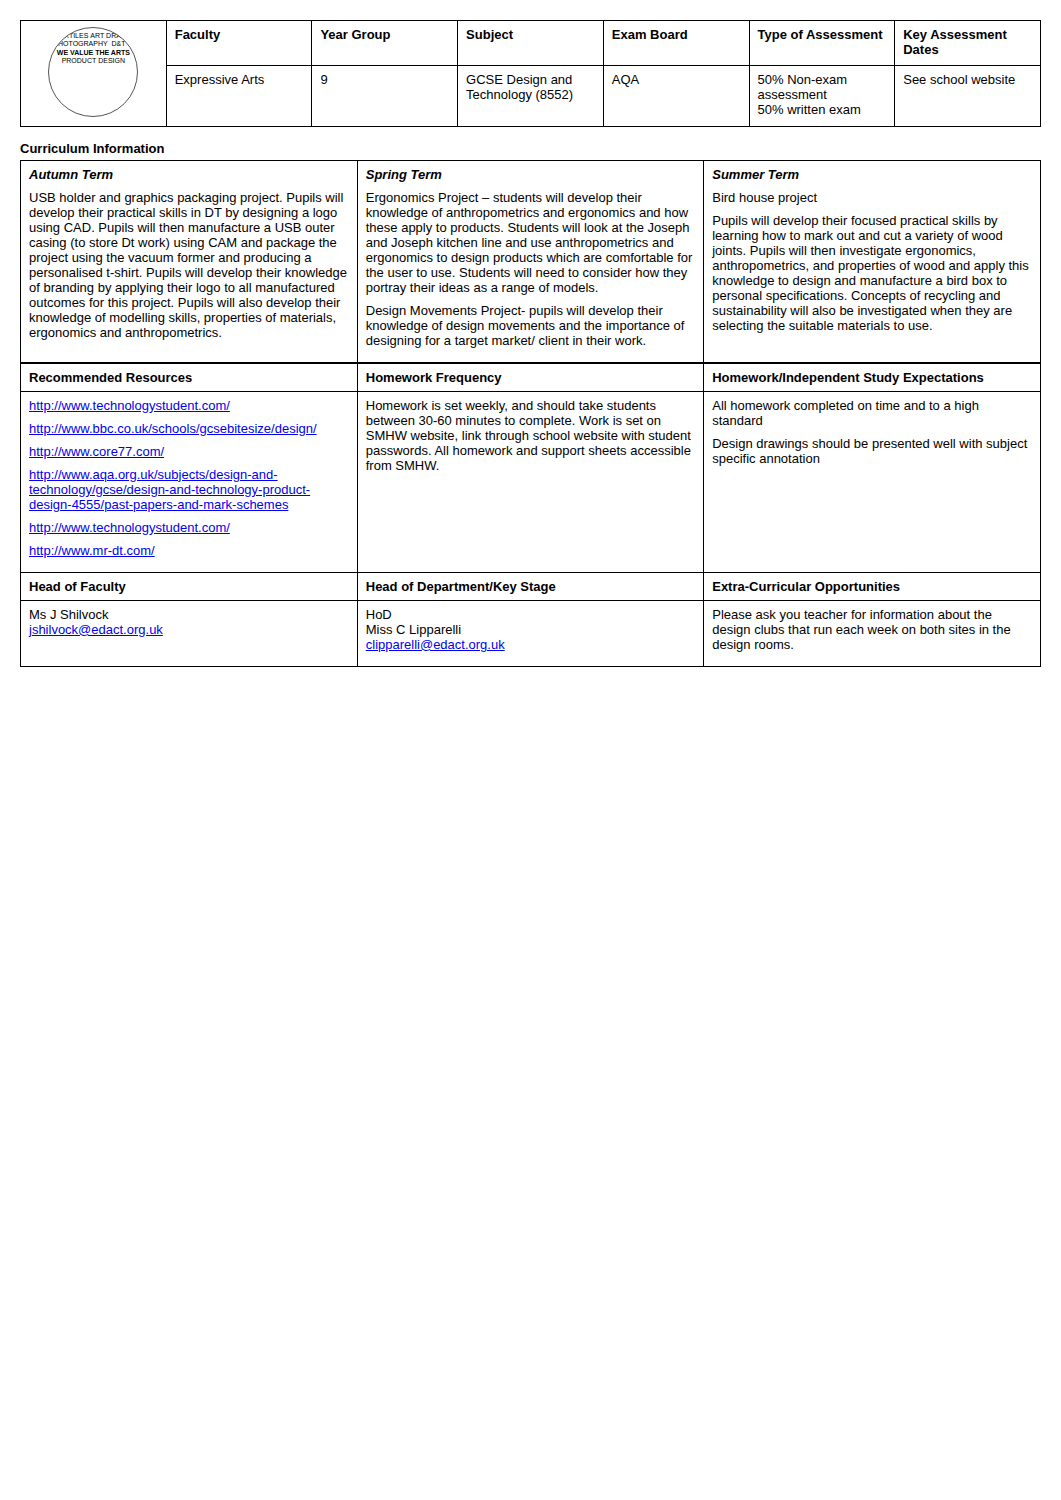| TEXTILES ART DRAMA PHOTOGRAPHY D&T MUSIC WE VALUE THE ARTS PRODUCT DESIGN | Faculty | Year Group | Subject | Exam Board | Type of Assessment | Key Assessment Dates |
| Expressive Arts | 9 | GCSE Design and Technology (8552) | AQA | 50% Non-exam assessment 50% written exam | See school website |
Curriculum Information
| Autumn Term USB holder and graphics packaging project. Pupils will develop their practical skills in DT by designing a logo using CAD. Pupils will then manufacture a USB outer casing (to store Dt work) using CAM and package the project using the vacuum former and producing a personalised t-shirt. Pupils will develop their knowledge of branding by applying their logo to all manufactured outcomes for this project. Pupils will also develop their knowledge of modelling skills, properties of materials, ergonomics and anthropometrics. | Spring Term Ergonomics Project – students will develop their knowledge of anthropometrics and ergonomics and how these apply to products. Students will look at the Joseph and Joseph kitchen line and use anthropometrics and ergonomics to design products which are comfortable for the user to use. Students will need to consider how they portray their ideas as a range of models. Design Movements Project- pupils will develop their knowledge of design movements and the importance of designing for a target market/ client in their work. | Summer Term Bird house project Pupils will develop their focused practical skills by learning how to mark out and cut a variety of wood joints. Pupils will then investigate ergonomics, anthropometrics, and properties of wood and apply this knowledge to design and manufacture a bird box to personal specifications. Concepts of recycling and sustainability will also be investigated when they are selecting the suitable materials to use. |
| Recommended Resources | Homework Frequency | Homework/Independent Study Expectations |
| --- | --- | --- |
| http://www.technologystudent.com/ http://www.bbc.co.uk/schools/gcsebitesize/design/ http://www.core77.com/ http://www.aqa.org.uk/subjects/design-and-technology/gcse/design-and-technology-product-design-4555/past-papers-and-mark-schemes http://www.technologystudent.com/ http://www.mr-dt.com/ | Homework is set weekly, and should take students between 30-60 minutes to complete. Work is set on SMHW website, link through school website with student passwords. All homework and support sheets accessible from SMHW. | All homework completed on time and to a high standard Design drawings should be presented well with subject specific annotation |
| Head of Faculty | Head of Department/Key Stage | Extra-Curricular Opportunities |
| Ms J Shilvock jshilvock@edact.org.uk | HoD Miss C Lipparelli clipparelli@edact.org.uk | Please ask you teacher for information about the design clubs that run each week on both sites in the design rooms. |